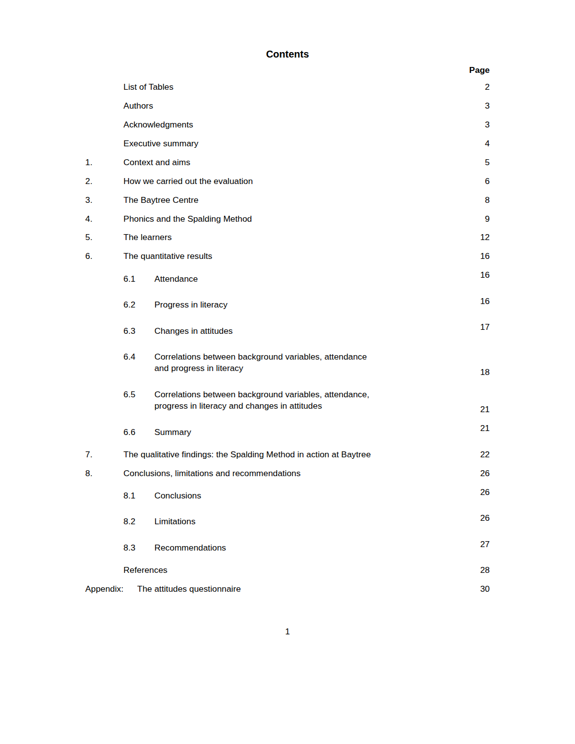Contents
Page
| | List of Tables | 2 |
| | Authors | 3 |
| | Acknowledgments | 3 |
| | Executive summary | 4 |
| 1. | Context and aims | 5 |
| 2. | How we carried out the evaluation | 6 |
| 3. | The Baytree Centre | 8 |
| 4. | Phonics and the Spalding Method | 9 |
| 5. | The learners | 12 |
| 6. | The quantitative results | 16 |
| | / 6.1 / Attendance / | 16 |
| | / 6.2 / Progress in literacy / | 16 |
| | / 6.3 / Changes in attitudes / | 17 |
| | / 6.4 / Correlations between background variables, attendance and progress in literacy / | 18 |
| | / 6.5 / Correlations between background variables, attendance, progress in literacy and changes in attitudes / | 21 |
| | / 6.6 / Summary / | 21 |
| 7. | The qualitative findings: the Spalding Method in action at Baytree | 22 |
| 8. | Conclusions, limitations and recommendations | 26 |
| | / 8.1 / Conclusions / | 26 |
| | / 8.2 / Limitations / | 26 |
| | / 8.3 / Recommendations / | 27 |
| | References | 28 |
| Appendix: | The attitudes questionnaire | 30 |
1